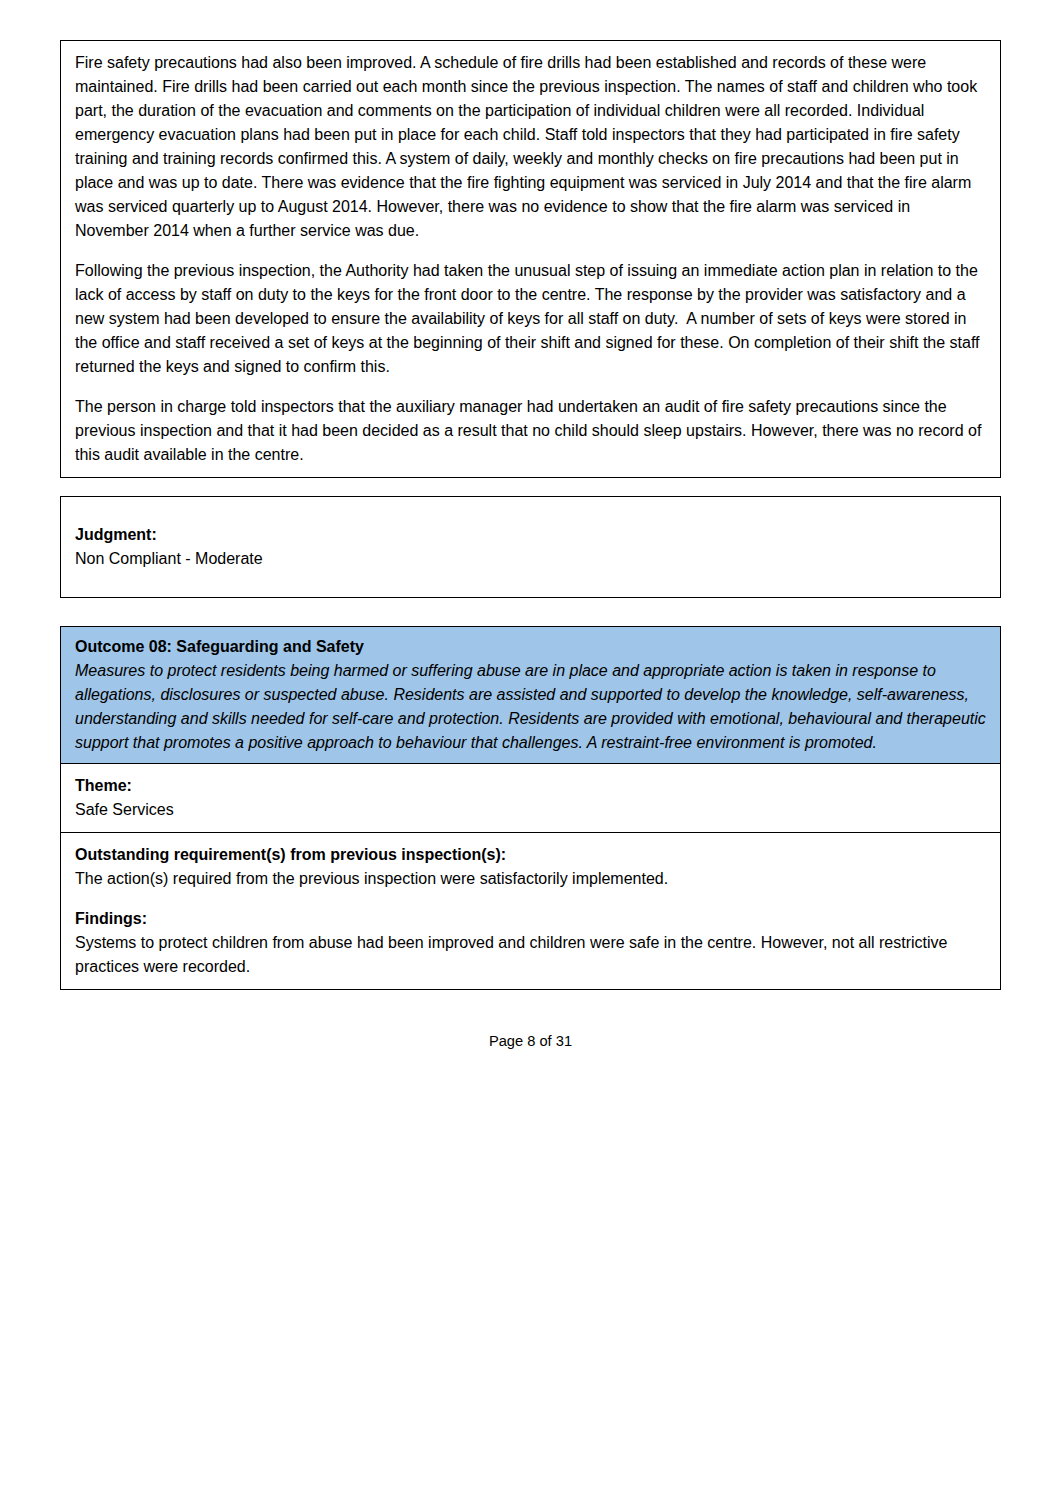Fire safety precautions had also been improved. A schedule of fire drills had been established and records of these were maintained. Fire drills had been carried out each month since the previous inspection. The names of staff and children who took part, the duration of the evacuation and comments on the participation of individual children were all recorded. Individual emergency evacuation plans had been put in place for each child. Staff told inspectors that they had participated in fire safety training and training records confirmed this. A system of daily, weekly and monthly checks on fire precautions had been put in place and was up to date. There was evidence that the fire fighting equipment was serviced in July 2014 and that the fire alarm was serviced quarterly up to August 2014. However, there was no evidence to show that the fire alarm was serviced in November 2014 when a further service was due.
Following the previous inspection, the Authority had taken the unusual step of issuing an immediate action plan in relation to the lack of access by staff on duty to the keys for the front door to the centre. The response by the provider was satisfactory and a new system had been developed to ensure the availability of keys for all staff on duty. A number of sets of keys were stored in the office and staff received a set of keys at the beginning of their shift and signed for these. On completion of their shift the staff returned the keys and signed to confirm this.
The person in charge told inspectors that the auxiliary manager had undertaken an audit of fire safety precautions since the previous inspection and that it had been decided as a result that no child should sleep upstairs. However, there was no record of this audit available in the centre.
Judgment:
Non Compliant - Moderate
Outcome 08: Safeguarding and Safety
Measures to protect residents being harmed or suffering abuse are in place and appropriate action is taken in response to allegations, disclosures or suspected abuse. Residents are assisted and supported to develop the knowledge, self-awareness, understanding and skills needed for self-care and protection. Residents are provided with emotional, behavioural and therapeutic support that promotes a positive approach to behaviour that challenges. A restraint-free environment is promoted.
Theme:
Safe Services
Outstanding requirement(s) from previous inspection(s):
The action(s) required from the previous inspection were satisfactorily implemented.
Findings:
Systems to protect children from abuse had been improved and children were safe in the centre. However, not all restrictive practices were recorded.
Page 8 of 31